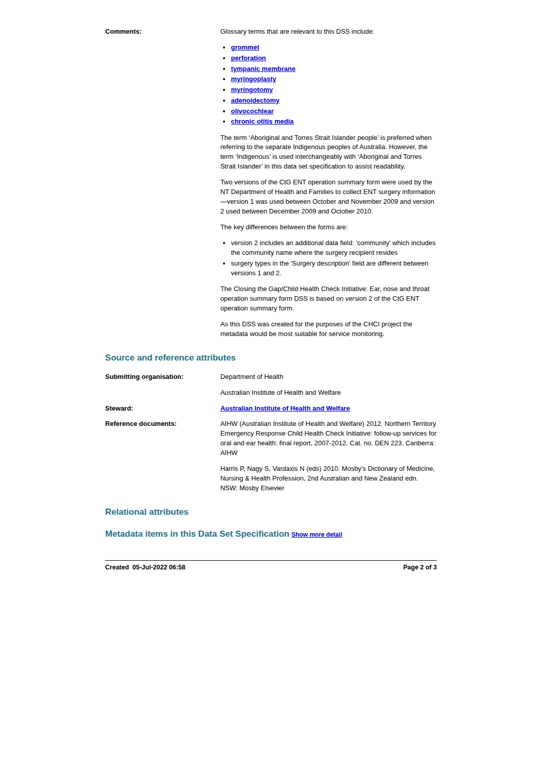Comments:
Glossary terms that are relevant to this DSS include:
grommet
perforation
tympanic membrane
myringoplasty
myringotomy
adenoidectomy
olivocochlear
chronic otitis media
The term ‘Aboriginal and Torres Strait Islander people’ is preferred when referring to the separate Indigenous peoples of Australia. However, the term ‘Indigenous’ is used interchangeably with ‘Aboriginal and Torres Strait Islander’ in this data set specification to assist readability.
Two versions of the CtG ENT operation summary form were used by the NT Department of Health and Families to collect ENT surgery information—version 1 was used between October and November 2009 and version 2 used between December 2009 and October 2010.
The key differences between the forms are:
version 2 includes an additional data field: 'community' which includes the community name where the surgery recipient resides
surgery types in the 'Surgery description' field are different between versions 1 and 2.
The Closing the Gap/Child Health Check Initiative: Ear, nose and throat operation summary form DSS is based on version 2 of the CtG ENT operation summary form.
As this DSS was created for the purposes of the CHCI project the metadata would be most suitable for service monitoring.
Source and reference attributes
Submitting organisation:
Department of Health
Australian Institute of Health and Welfare
Steward:
Australian Institute of Health and Welfare
Reference documents:
AIHW (Australian Institute of Health and Welfare) 2012. Northern Territory Emergency Response Child Health Check Initiative: follow-up services for oral and ear health: final report, 2007-2012. Cat. no. DEN 223. Canberra: AIHW
Harris P, Nagy S, Vardaxis N (eds) 2010. Mosby’s Dictionary of Medicine, Nursing & Health Profession, 2nd Australian and New Zealand edn. NSW: Mosby Elsevier
Relational attributes
Metadata items in this Data Set Specification
Show more detail
Created 05-Jul-2022 06:58
Page 2 of 3